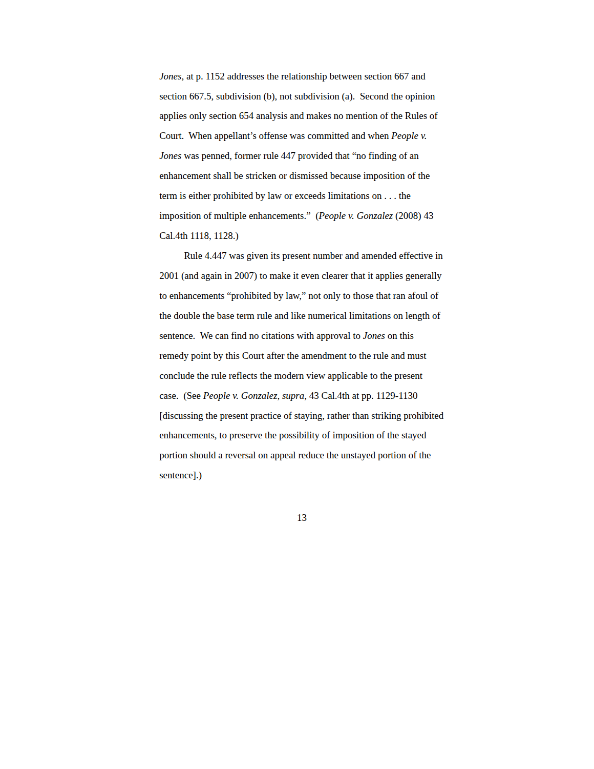Jones, at p. 1152 addresses the relationship between section 667 and section 667.5, subdivision (b), not subdivision (a). Second the opinion applies only section 654 analysis and makes no mention of the Rules of Court. When appellant’s offense was committed and when People v. Jones was penned, former rule 447 provided that “no finding of an enhancement shall be stricken or dismissed because imposition of the term is either prohibited by law or exceeds limitations on . . . the imposition of multiple enhancements.” (People v. Gonzalez (2008) 43 Cal.4th 1118, 1128.)
Rule 4.447 was given its present number and amended effective in 2001 (and again in 2007) to make it even clearer that it applies generally to enhancements “prohibited by law,” not only to those that ran afoul of the double the base term rule and like numerical limitations on length of sentence. We can find no citations with approval to Jones on this remedy point by this Court after the amendment to the rule and must conclude the rule reflects the modern view applicable to the present case. (See People v. Gonzalez, supra, 43 Cal.4th at pp. 1129-1130 [discussing the present practice of staying, rather than striking prohibited enhancements, to preserve the possibility of imposition of the stayed portion should a reversal on appeal reduce the unstayed portion of the sentence].)
13